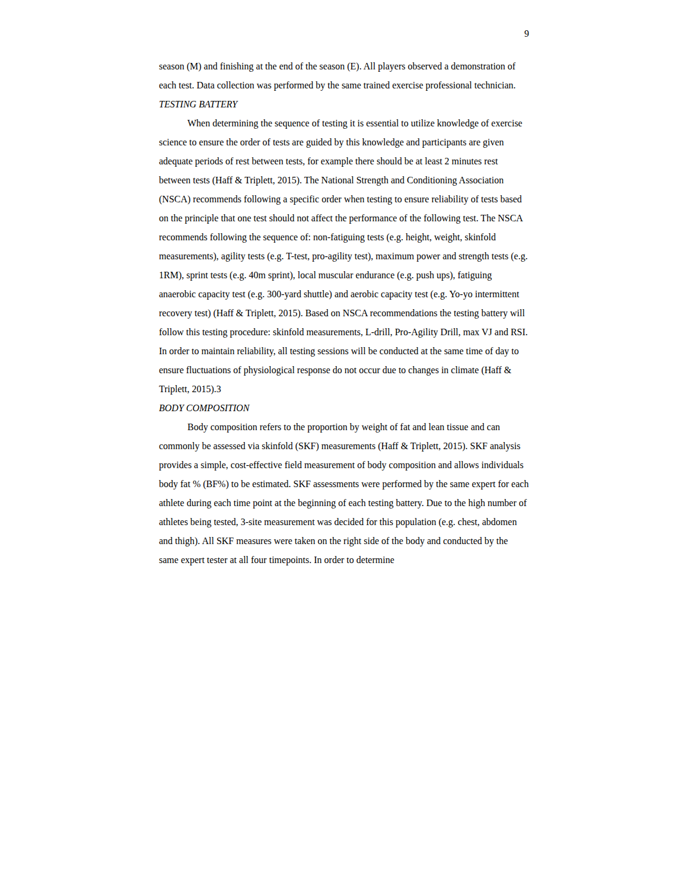9
season (M) and finishing at the end of the season (E). All players observed a demonstration of each test. Data collection was performed by the same trained exercise professional technician.
TESTING BATTERY
When determining the sequence of testing it is essential to utilize knowledge of exercise science to ensure the order of tests are guided by this knowledge and participants are given adequate periods of rest between tests, for example there should be at least 2 minutes rest between tests (Haff & Triplett, 2015). The National Strength and Conditioning Association (NSCA) recommends following a specific order when testing to ensure reliability of tests based on the principle that one test should not affect the performance of the following test. The NSCA recommends following the sequence of: non-fatiguing tests (e.g. height, weight, skinfold measurements), agility tests (e.g. T-test, pro-agility test), maximum power and strength tests (e.g. 1RM), sprint tests (e.g. 40m sprint), local muscular endurance (e.g. push ups), fatiguing anaerobic capacity test (e.g. 300-yard shuttle) and aerobic capacity test (e.g. Yo-yo intermittent recovery test) (Haff & Triplett, 2015). Based on NSCA recommendations the testing battery will follow this testing procedure: skinfold measurements, L-drill, Pro-Agility Drill, max VJ and RSI. In order to maintain reliability, all testing sessions will be conducted at the same time of day to ensure fluctuations of physiological response do not occur due to changes in climate (Haff & Triplett, 2015).3
BODY COMPOSITION
Body composition refers to the proportion by weight of fat and lean tissue and can commonly be assessed via skinfold (SKF) measurements (Haff & Triplett, 2015). SKF analysis provides a simple, cost-effective field measurement of body composition and allows individuals body fat % (BF%) to be estimated. SKF assessments were performed by the same expert for each athlete during each time point at the beginning of each testing battery. Due to the high number of athletes being tested, 3-site measurement was decided for this population (e.g. chest, abdomen and thigh). All SKF measures were taken on the right side of the body and conducted by the same expert tester at all four timepoints. In order to determine